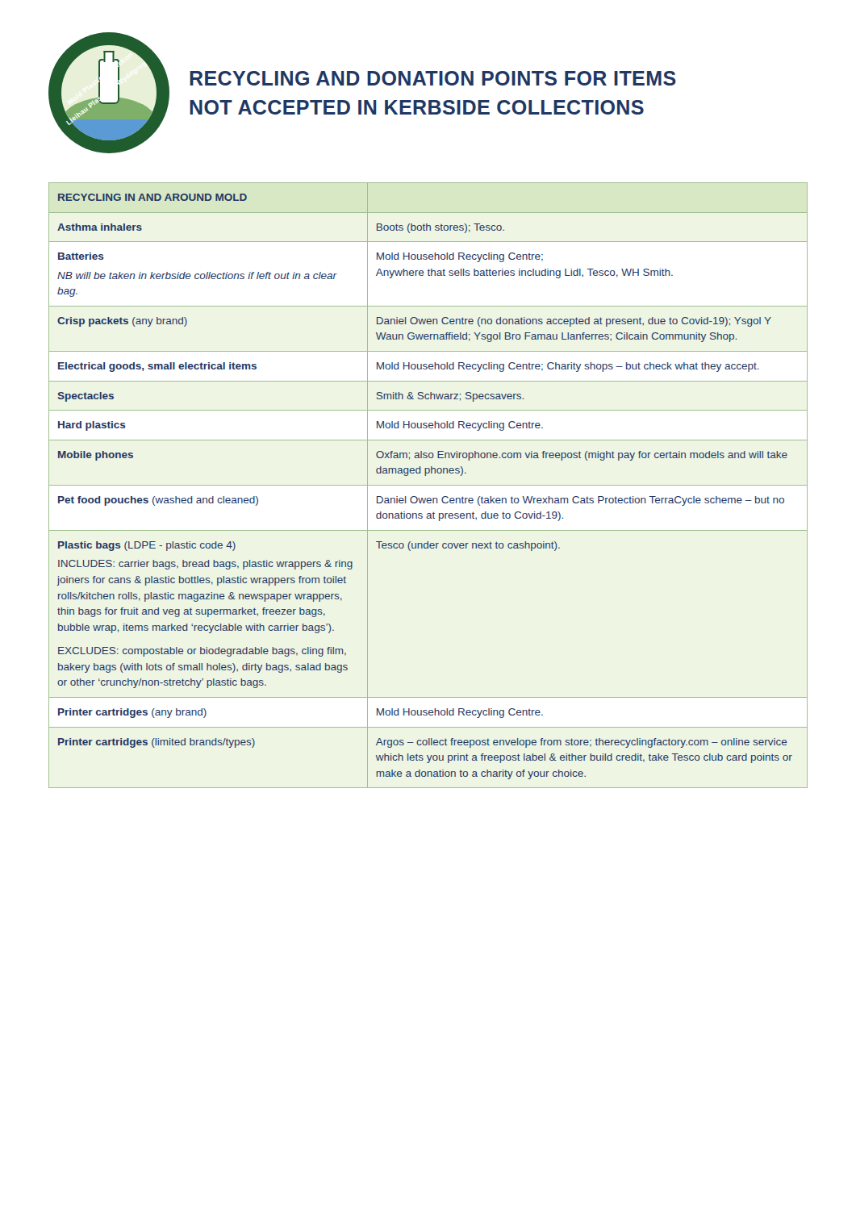Mold Plastic Reduction Lleihau Plastig Yr Wyddgrug
RECYCLING AND DONATION POINTS FOR ITEMS
NOT ACCEPTED IN KERBSIDE COLLECTIONS
| RECYCLING IN AND AROUND MOLD | |
| Asthma inhalers | Boots (both stores); Tesco. |
| Batteries NB will be taken in kerbside collections if left out in a clear bag. | Mold Household Recycling Centre; Anywhere that sells batteries including Lidl, Tesco, WH Smith. |
| Crisp packets (any brand) | Daniel Owen Centre (no donations accepted at present, due to Covid-19); Ysgol Y Waun Gwernaffield; Ysgol Bro Famau Llanferres; Cilcain Community Shop. |
| Electrical goods, small electrical items | Mold Household Recycling Centre; Charity shops – but check what they accept. |
| Spectacles | Smith & Schwarz; Specsavers. |
| Hard plastics | Mold Household Recycling Centre. |
| Mobile phones | Oxfam; also Envirophone.com via freepost (might pay for certain models and will take damaged phones). |
| Pet food pouches (washed and cleaned) | Daniel Owen Centre (taken to Wrexham Cats Protection TerraCycle scheme – but no donations at present, due to Covid-19). |
| Plastic bags (LDPE - plastic code 4) INCLUDES: carrier bags, bread bags, plastic wrappers & ring joiners for cans & plastic bottles, plastic wrappers from toilet rolls/kitchen rolls, plastic magazine & newspaper wrappers, thin bags for fruit and veg at supermarket, freezer bags, bubble wrap, items marked ‘recyclable with carrier bags’). EXCLUDES: compostable or biodegradable bags, cling film, bakery bags (with lots of small holes), dirty bags, salad bags or other ‘crunchy/non-stretchy’ plastic bags. | Tesco (under cover next to cashpoint). |
| Printer cartridges (any brand) | Mold Household Recycling Centre. |
| Printer cartridges (limited brands/types) | Argos – collect freepost envelope from store; therecyclingfactory.com – online service which lets you print a freepost label & either build credit, take Tesco club card points or make a donation to a charity of your choice. |